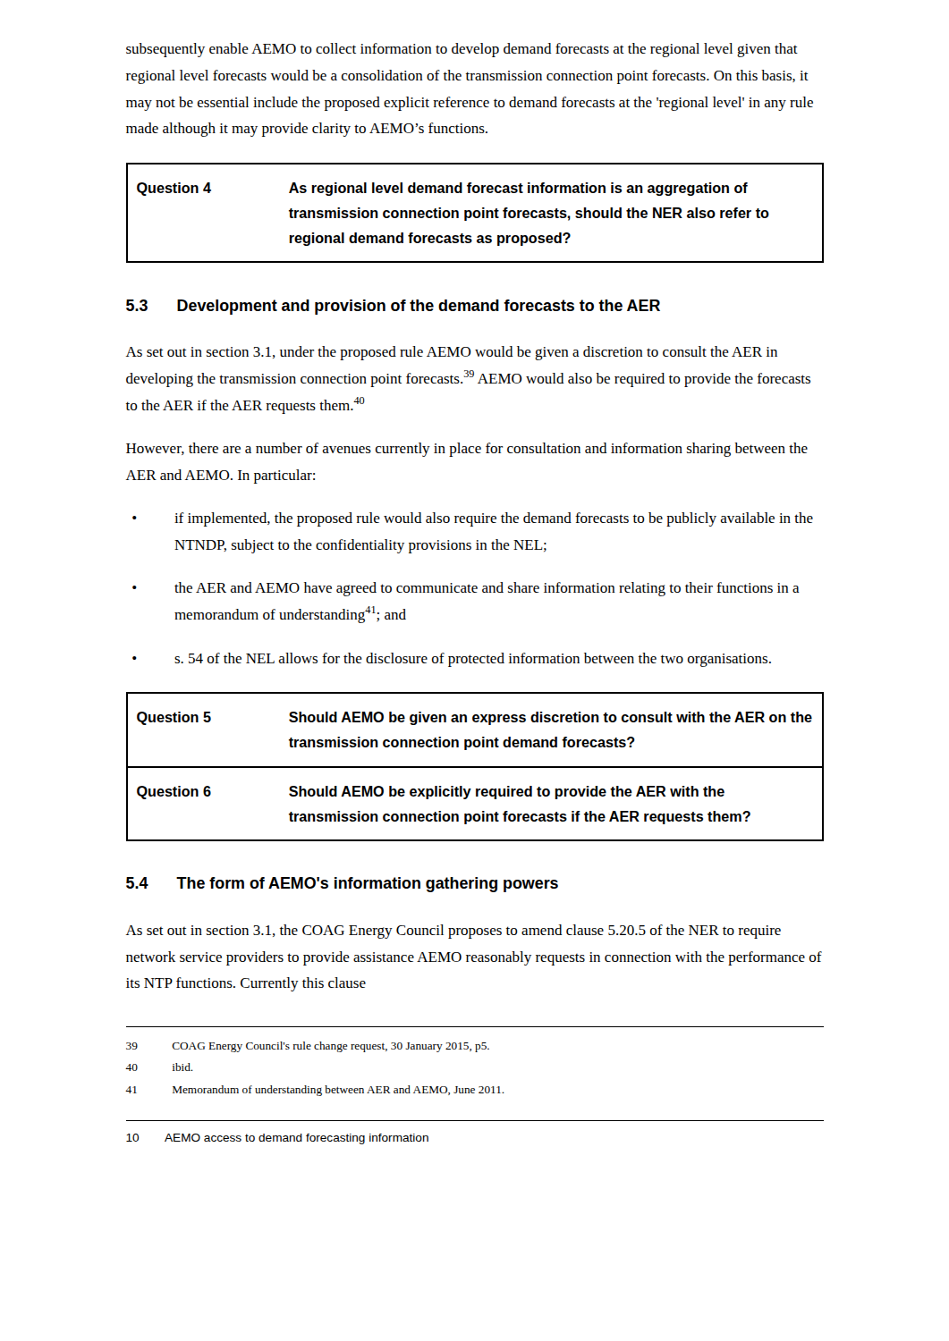subsequently enable AEMO to collect information to develop demand forecasts at the regional level given that regional level forecasts would be a consolidation of the transmission connection point forecasts. On this basis, it may not be essential include the proposed explicit reference to demand forecasts at the 'regional level' in any rule made although it may provide clarity to AEMO’s functions.
| Question 4 | As regional level demand forecast information is an aggregation of transmission connection point forecasts, should the NER also refer to regional demand forecasts as proposed? |
5.3 Development and provision of the demand forecasts to the AER
As set out in section 3.1, under the proposed rule AEMO would be given a discretion to consult the AER in developing the transmission connection point forecasts.39 AEMO would also be required to provide the forecasts to the AER if the AER requests them.40
However, there are a number of avenues currently in place for consultation and information sharing between the AER and AEMO. In particular:
if implemented, the proposed rule would also require the demand forecasts to be publicly available in the NTNDP, subject to the confidentiality provisions in the NEL;
the AER and AEMO have agreed to communicate and share information relating to their functions in a memorandum of understanding41; and
s. 54 of the NEL allows for the disclosure of protected information between the two organisations.
| Question 5 | Should AEMO be given an express discretion to consult with the AER on the transmission connection point demand forecasts? |
| Question 6 | Should AEMO be explicitly required to provide the AER with the transmission connection point forecasts if the AER requests them? |
5.4 The form of AEMO's information gathering powers
As set out in section 3.1, the COAG Energy Council proposes to amend clause 5.20.5 of the NER to require network service providers to provide assistance AEMO reasonably requests in connection with the performance of its NTP functions. Currently this clause
| 39 | COAG Energy Council's rule change request, 30 January 2015, p5. |
| 40 | ibid. |
| 41 | Memorandum of understanding between AER and AEMO, June 2011. |
10 AEMO access to demand forecasting information